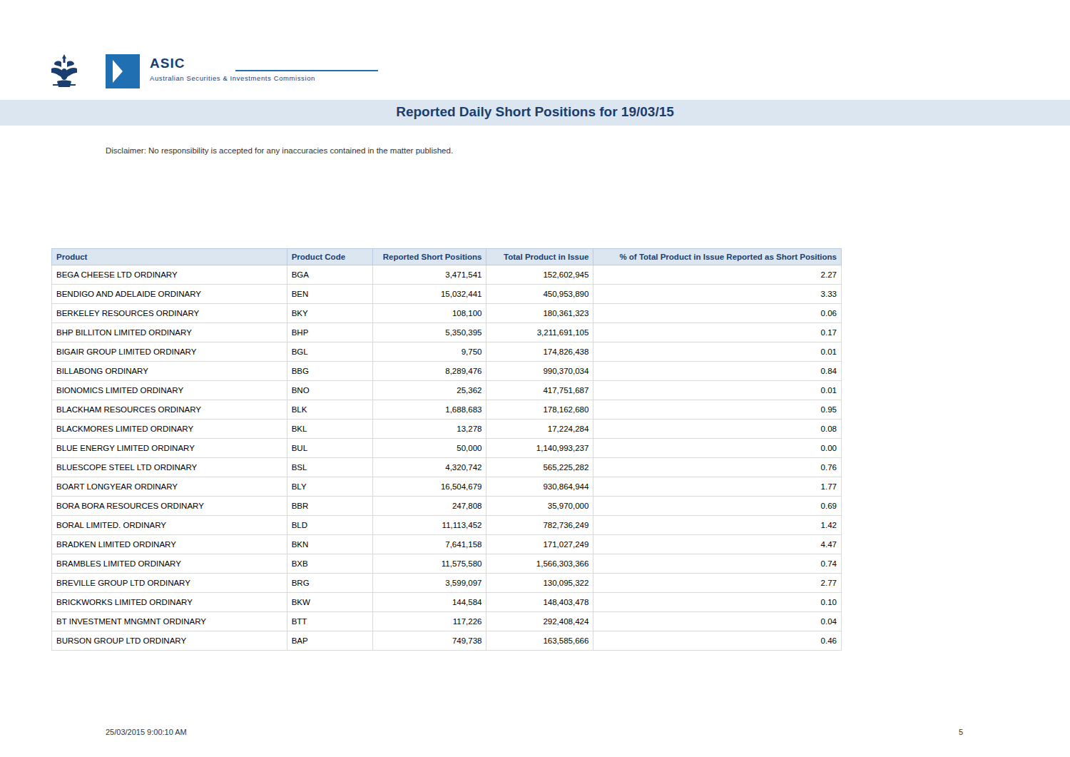ASIC
Australian Securities & Investments Commission
Reported Daily Short Positions for 19/03/15
Disclaimer: No responsibility is accepted for any inaccuracies contained in the matter published.
| Product | Product Code | Reported Short Positions | Total Product in Issue | % of Total Product in Issue Reported as Short Positions |
| --- | --- | --- | --- | --- |
| BEGA CHEESE LTD ORDINARY | BGA | 3,471,541 | 152,602,945 | 2.27 |
| BENDIGO AND ADELAIDE ORDINARY | BEN | 15,032,441 | 450,953,890 | 3.33 |
| BERKELEY RESOURCES ORDINARY | BKY | 108,100 | 180,361,323 | 0.06 |
| BHP BILLITON LIMITED ORDINARY | BHP | 5,350,395 | 3,211,691,105 | 0.17 |
| BIGAIR GROUP LIMITED ORDINARY | BGL | 9,750 | 174,826,438 | 0.01 |
| BILLABONG ORDINARY | BBG | 8,289,476 | 990,370,034 | 0.84 |
| BIONOMICS LIMITED ORDINARY | BNO | 25,362 | 417,751,687 | 0.01 |
| BLACKHAM RESOURCES ORDINARY | BLK | 1,688,683 | 178,162,680 | 0.95 |
| BLACKMORES LIMITED ORDINARY | BKL | 13,278 | 17,224,284 | 0.08 |
| BLUE ENERGY LIMITED ORDINARY | BUL | 50,000 | 1,140,993,237 | 0.00 |
| BLUESCOPE STEEL LTD ORDINARY | BSL | 4,320,742 | 565,225,282 | 0.76 |
| BOART LONGYEAR ORDINARY | BLY | 16,504,679 | 930,864,944 | 1.77 |
| BORA BORA RESOURCES ORDINARY | BBR | 247,808 | 35,970,000 | 0.69 |
| BORAL LIMITED. ORDINARY | BLD | 11,113,452 | 782,736,249 | 1.42 |
| BRADKEN LIMITED ORDINARY | BKN | 7,641,158 | 171,027,249 | 4.47 |
| BRAMBLES LIMITED ORDINARY | BXB | 11,575,580 | 1,566,303,366 | 0.74 |
| BREVILLE GROUP LTD ORDINARY | BRG | 3,599,097 | 130,095,322 | 2.77 |
| BRICKWORKS LIMITED ORDINARY | BKW | 144,584 | 148,403,478 | 0.10 |
| BT INVESTMENT MNGMNT ORDINARY | BTT | 117,226 | 292,408,424 | 0.04 |
| BURSON GROUP LTD ORDINARY | BAP | 749,738 | 163,585,666 | 0.46 |
25/03/2015 9:00:10 AM
5